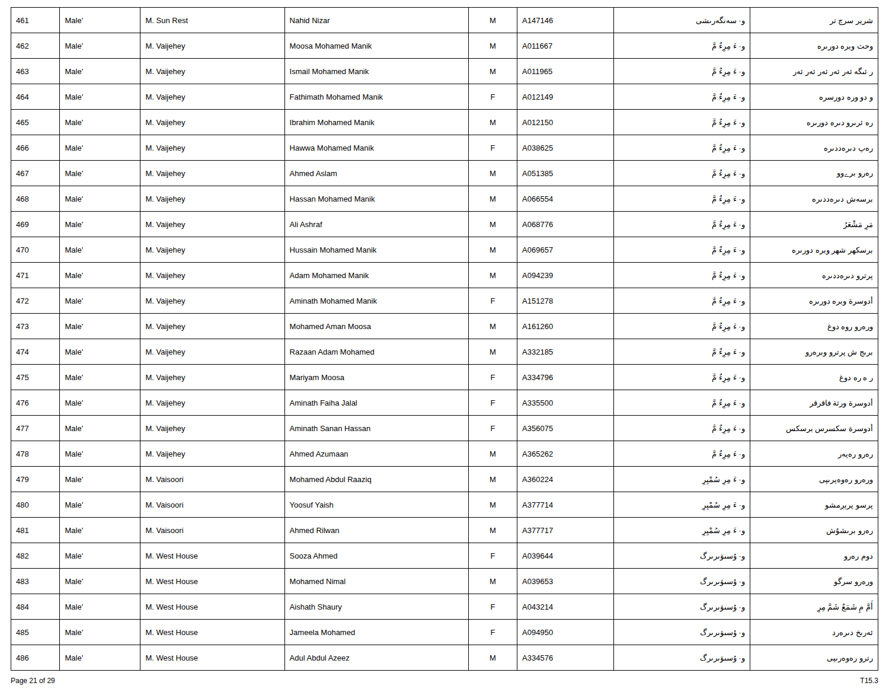| 461 | Male' | M. Sun Rest | Nahid Nizar | M | A147146 | و· سەنگەرىشى | شریر سرچ تر |
| 462 | Male' | M. Vaijehey | Moosa Mohamed Manik | M | A011667 | و· ءَ مِرِءٌ مَّ | وحث وبرە دورىرە |
| 463 | Male' | M. Vaijehey | Ismail Mohamed Manik | M | A011965 | و· ءَ مِرِءٌ مَّ | ر ئىگە ئەر ئەر ئەر ئەر ئەر |
| 464 | Male' | M. Vaijehey | Fathimath Mohamed Manik | F | A012149 | و· ءَ مِرِءٌ مَّ | و دو وره دورسره |
| 465 | Male' | M. Vaijehey | Ibrahim Mohamed Manik | M | A012150 | و· ءَ مِرِءٌ مَّ | رە ئرىرو دىرە دورىرە |
| 466 | Male' | M. Vaijehey | Hawwa Mohamed Manik | F | A038625 | و· ءَ مِرِءٌ مَّ | رەپ دىرەددىرە |
| 467 | Male' | M. Vaijehey | Ahmed Aslam | M | A051385 | و· ءَ مِرِءٌ مَّ | رەرو برےوو |
| 468 | Male' | M. Vaijehey | Hassan Mohamed Manik | M | A066554 | و· ءَ مِرِءٌ مَّ | برسەش دىرەددىرە |
| 469 | Male' | M. Vaijehey | Ali Ashraf | M | A068776 | و· ءَ مِرِءٌ مَّ | مَرِ مَشْعَرُ |
| 470 | Male' | M. Vaijehey | Hussain Mohamed Manik | M | A069657 | و· ءَ مِرِءٌ مَّ | برسكهر شهر وبرە دورىرە |
| 471 | Male' | M. Vaijehey | Adam Mohamed Manik | M | A094239 | و· ءَ مِرِءٌ مَّ | پرترو دىرەددىرە |
| 472 | Male' | M. Vaijehey | Aminath Mohamed Manik | F | A151278 | و· ءَ مِرِءٌ مَّ | أدوسرة وبرە دورىرە |
| 473 | Male' | M. Vaijehey | Mohamed Aman Moosa | M | A161260 | و· ءَ مِرِءٌ مَّ | ورەرو روە دوغ |
| 474 | Male' | M. Vaijehey | Razaan Adam Mohamed | M | A332185 | و· ءَ مِرِءٌ مَّ | برىج ش پرترو وبرەرو |
| 475 | Male' | M. Vaijehey | Mariyam Moosa | F | A334796 | و· ءَ مِرِءٌ مَّ | ر ه ره دوغ |
| 476 | Male' | M. Vaijehey | Aminath Faiha Jalal | F | A335500 | و· ءَ مِرِءٌ مَّ | أدوسرة ورثة فاقرقر |
| 477 | Male' | M. Vaijehey | Aminath Sanan Hassan | F | A356075 | و· ءَ مِرِءٌ مَّ | أدوسرة سكسرس برسكس |
| 478 | Male' | M. Vaijehey | Ahmed Azumaan | M | A365262 | و· ءَ مِرِءٌ مَّ | رەرو رەپەر |
| 479 | Male' | M. Vaisoori | Mohamed Abdul Raaziq | M | A360224 | و· ءَ مِرِ سُمْبِرِ | ورەرو رەوەپرىپى |
| 480 | Male' | M. Vaisoori | Yoosuf Yaish | M | A377714 | و· ءَ مِرِ سُمْبِرِ | پرسو پرېږمشو |
| 481 | Male' | M. Vaisoori | Ahmed Rilwan | M | A377717 | و· ءَ مِرِ سُمْبِرِ | رەرو برىشۇش |
| 482 | Male' | M. West House | Sooza Ahmed | F | A039644 | و· ۇسىۋىرىرگ | دوم رەرو |
| 483 | Male' | M. West House | Mohamed Nimal | M | A039653 | و· ۇسىۋىرىرگ | ورەرو سرگو |
| 484 | Male' | M. West House | Aishath Shaury | F | A043214 | و· ۇسىۋىرىرگ | أَمَّ مِ شَمَعٌ شَمَّ مِرِ |
| 485 | Male' | M. West House | Jameela Mohamed | F | A094950 | و· ۇسىۋىرىرگ | ئەرىخ دىرەرد |
| 486 | Male' | M. West House | Adul Abdul Azeez | M | A334576 | و· ۇسىۋىرىرگ | رترو رەوەرىپى |
Page 21 of 29
T15.3